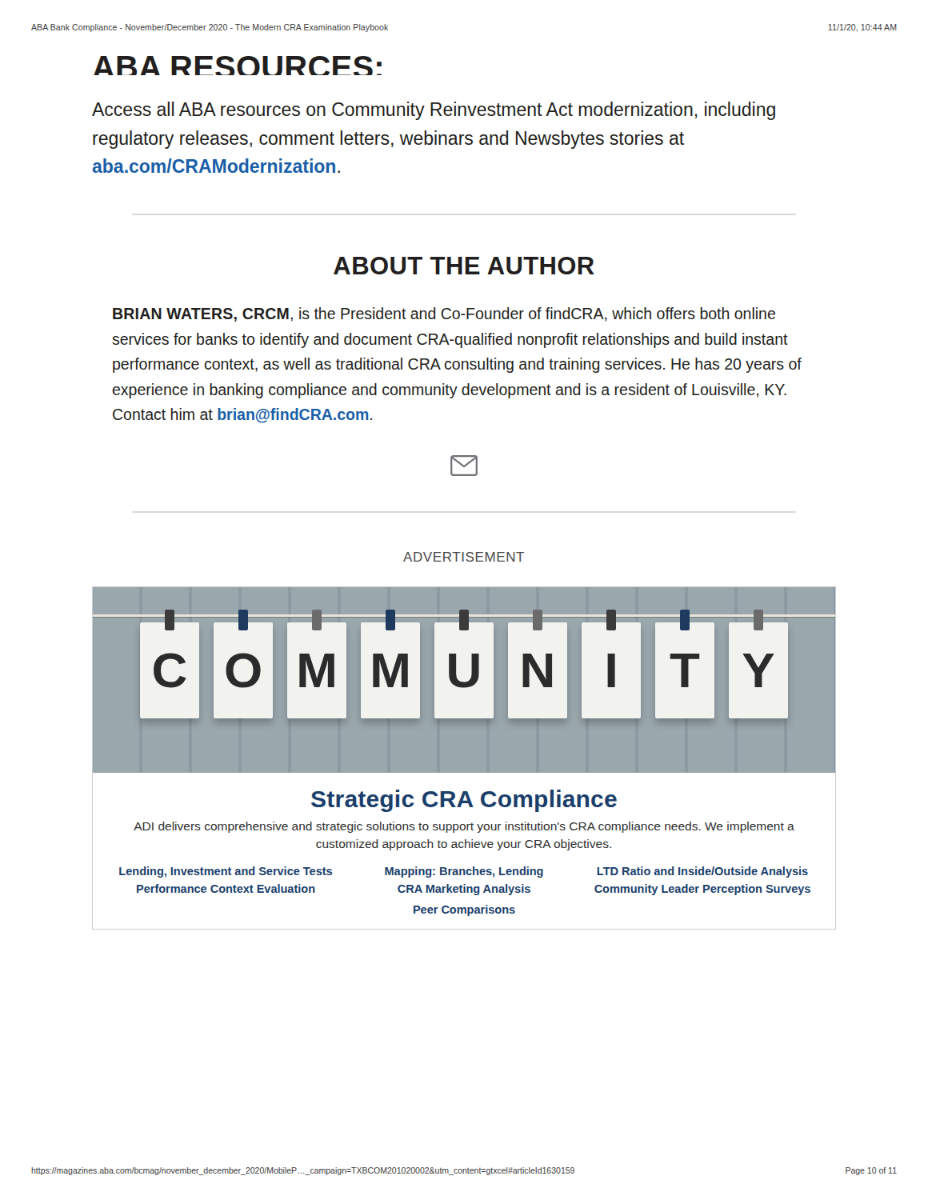ABA Bank Compliance - November/December 2020 - The Modern CRA Examination Playbook
11/1/20, 10:44 AM
ABA RESOURCES:
Access all ABA resources on Community Reinvestment Act modernization, including regulatory releases, comment letters, webinars and Newsbytes stories at aba.com/CRAModernization.
ABOUT THE AUTHOR
BRIAN WATERS, CRCM, is the President and Co-Founder of findCRA, which offers both online services for banks to identify and document CRA-qualified nonprofit relationships and build instant performance context, as well as traditional CRA consulting and training services. He has 20 years of experience in banking compliance and community development and is a resident of Louisville, KY. Contact him at brian@findCRA.com.
ADVERTISEMENT
COMMUNITY
Strategic CRA Compliance
ADI delivers comprehensive and strategic solutions to support your institution's CRA compliance needs. We implement a customized approach to achieve your CRA objectives.
Lending, Investment and Service Tests
Mapping: Branches, Lending
LTD Ratio and Inside/Outside Analysis
Performance Context Evaluation
CRA Marketing Analysis
Community Leader Perception Surveys
Peer Comparisons
https://magazines.aba.com/bcmag/november_december_2020/MobileP…_campaign=TXBCOM201020002&utm_content=gtxcel#articleId1630159
Page 10 of 11